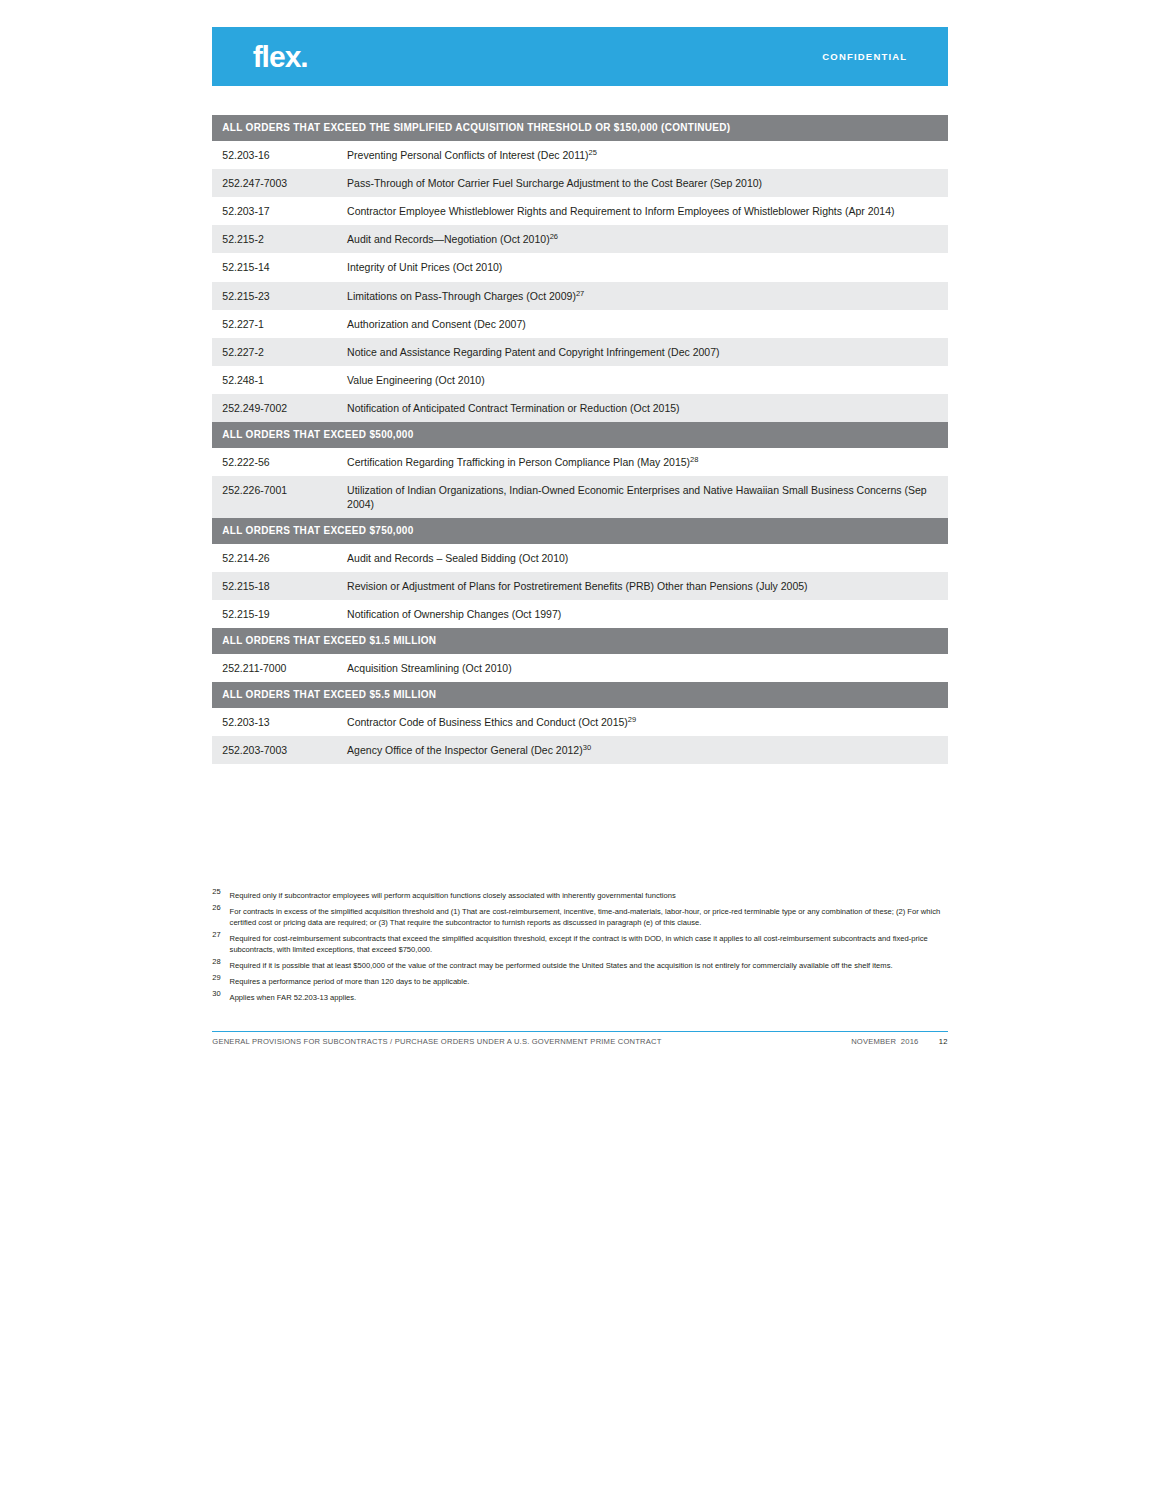flex.
CONFIDENTIAL
| All Orders That Exceed the Simplified Acquisition Threshold or $150,000 (Continued) |
| 52.203-16 | Preventing Personal Conflicts of Interest (Dec 2011) 25 |
| 252.247-7003 | Pass-Through of Motor Carrier Fuel Surcharge Adjustment to the Cost Bearer (Sep 2010) |
| 52.203-17 | Contractor Employee Whistleblower Rights and Requirement to Inform Employees of Whistleblower Rights (Apr 2014) |
| 52.215-2 | Audit and Records—Negotiation (Oct 2010) 26 |
| 52.215-14 | Integrity of Unit Prices (Oct 2010) |
| 52.215-23 | Limitations on Pass-Through Charges (Oct 2009) 27 |
| 52.227-1 | Authorization and Consent (Dec 2007) |
| 52.227-2 | Notice and Assistance Regarding Patent and Copyright Infringement (Dec 2007) |
| 52.248-1 | Value Engineering (Oct 2010) |
| 252.249-7002 | Notification of Anticipated Contract Termination or Reduction (Oct 2015) |
| All Orders That Exceed $500,000 |
| 52.222-56 | Certification Regarding Trafficking in Person Compliance Plan (May 2015) 28 |
| 252.226-7001 | Utilization of Indian Organizations, Indian-Owned Economic Enterprises and Native Hawaiian Small Business Concerns (Sep 2004) |
| All Orders That Exceed $750,000 |
| 52.214-26 | Audit and Records – Sealed Bidding (Oct 2010) |
| 52.215-18 | Revision or Adjustment of Plans for Postretirement Benefits (PRB) Other than Pensions (July 2005) |
| 52.215-19 | Notification of Ownership Changes (Oct 1997) |
| All Orders That Exceed $1.5 Million |
| 252.211-7000 | Acquisition Streamlining (Oct 2010) |
| All Orders That Exceed $5.5 Million |
| 52.203-13 | Contractor Code of Business Ethics and Conduct (Oct 2015) 29 |
| 252.203-7003 | Agency Office of the Inspector General (Dec 2012) 30 |
25
Required only if subcontractor employees will perform acquisition functions closely associated with inherently governmental functions
26
For contracts in excess of the simplified acquisition threshold and (1) That are cost-reimbursement, incentive, time-and-materials, labor-hour, or price-red terminable type or any combination of these; (2) For which certified cost or pricing data are required; or (3) That require the subcontractor to furnish reports as discussed in paragraph (e) of this clause.
27
Required for cost-reimbursement subcontracts that exceed the simplified acquisition threshold, except if the contract is with DOD, in which case it applies to all cost-reimbursement subcontracts and fixed-price subcontracts, with limited exceptions, that exceed $750,000.
28
Required if it is possible that at least $500,000 of the value of the contract may be performed outside the United States and the acquisition is not entirely for commercially available off the shelf items.
29
Requires a performance period of more than 120 days to be applicable.
30
Applies when FAR 52.203-13 applies.
General Provisions for Subcontracts / Purchase Orders Under a U.S. Government Prime Contract
November 2016 12